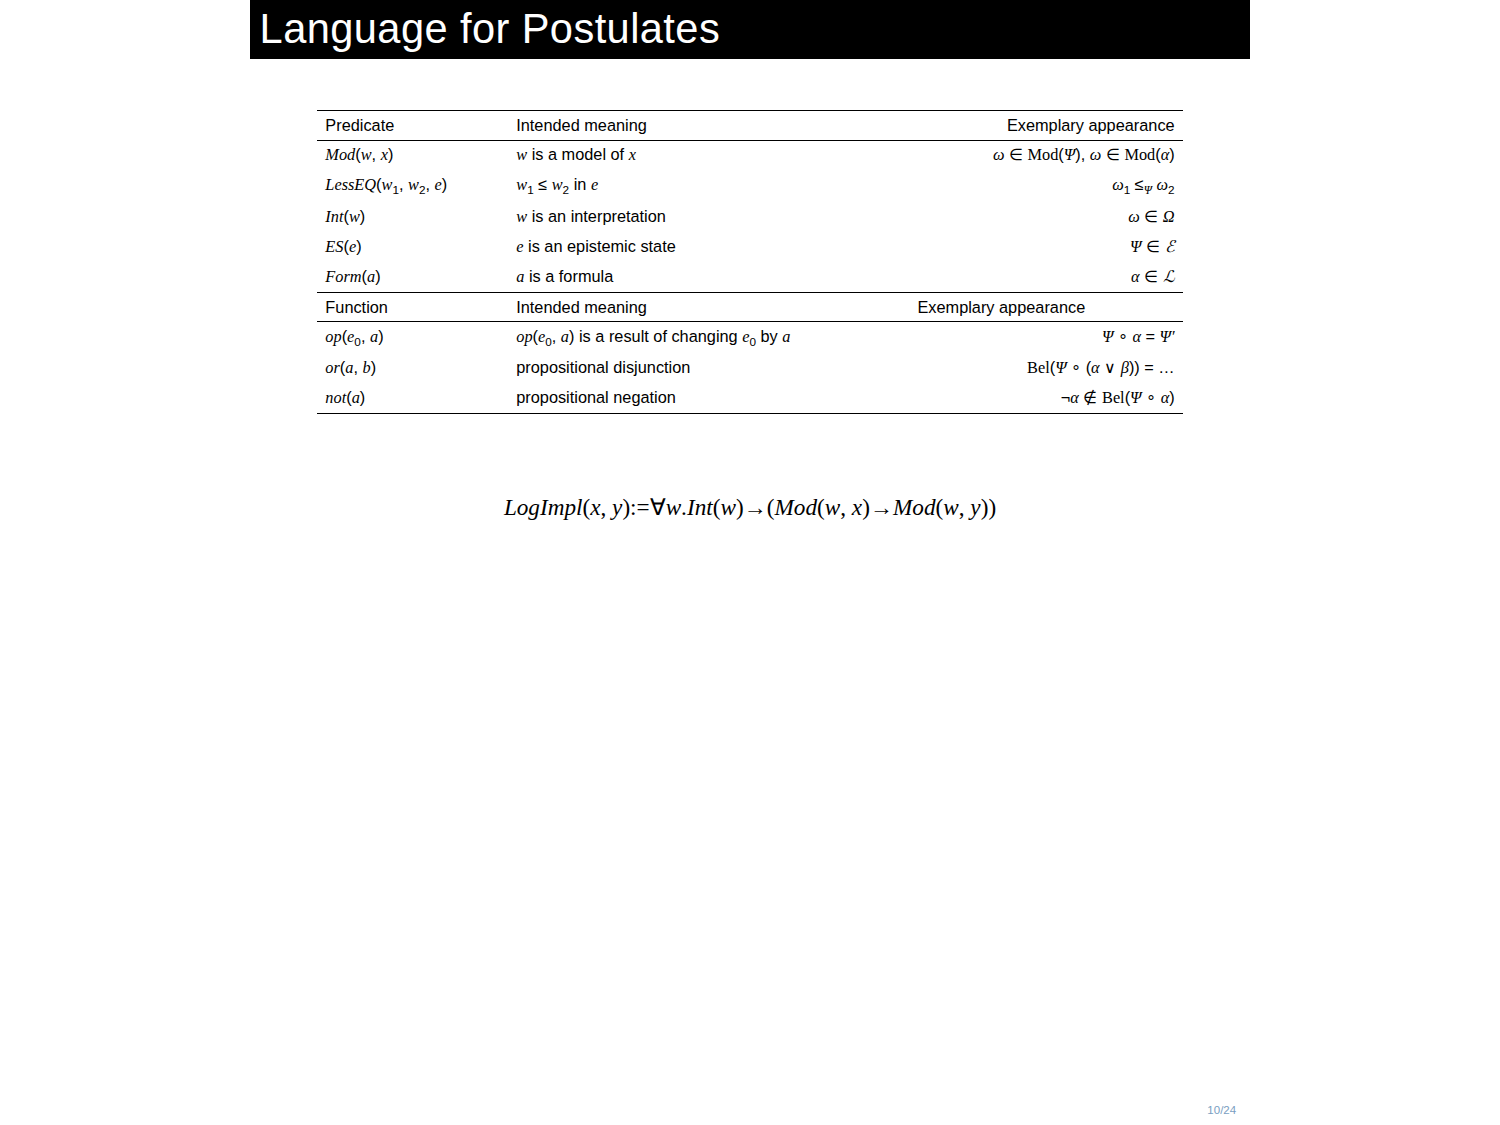Language for Postulates
| Predicate | Intended meaning | Exemplary appearance |
| --- | --- | --- |
| Mod ( w , x ) | w is a model of x | ω ∈ Mod ( Ψ ), ω ∈ Mod ( α ) |
| LessEQ ( w 1 , w 2 , e ) | w 1 ≤ w 2 in e | ω 1 ≤ Ψ ω 2 |
| Int ( w ) | w is an interpretation | ω ∈ Ω |
| ES ( e ) | e is an epistemic state | Ψ ∈ ℰ |
| Form ( a ) | a is a formula | α ∈ ℒ |
| Function | Intended meaning | Exemplary appearance |
| op ( e 0 , a ) | op ( e 0 , a ) is a result of changing e 0 by a | Ψ ∘ α = Ψ′ |
| or ( a , b ) | propositional disjunction | Bel ( Ψ ∘ ( α ∨ β )) = … |
| not ( a ) | propositional negation | ¬ α ∉ Bel ( Ψ ∘ α ) |
LogImpl(x, y):=∀w.Int(w)→(Mod(w, x)→Mod(w, y))
10/24